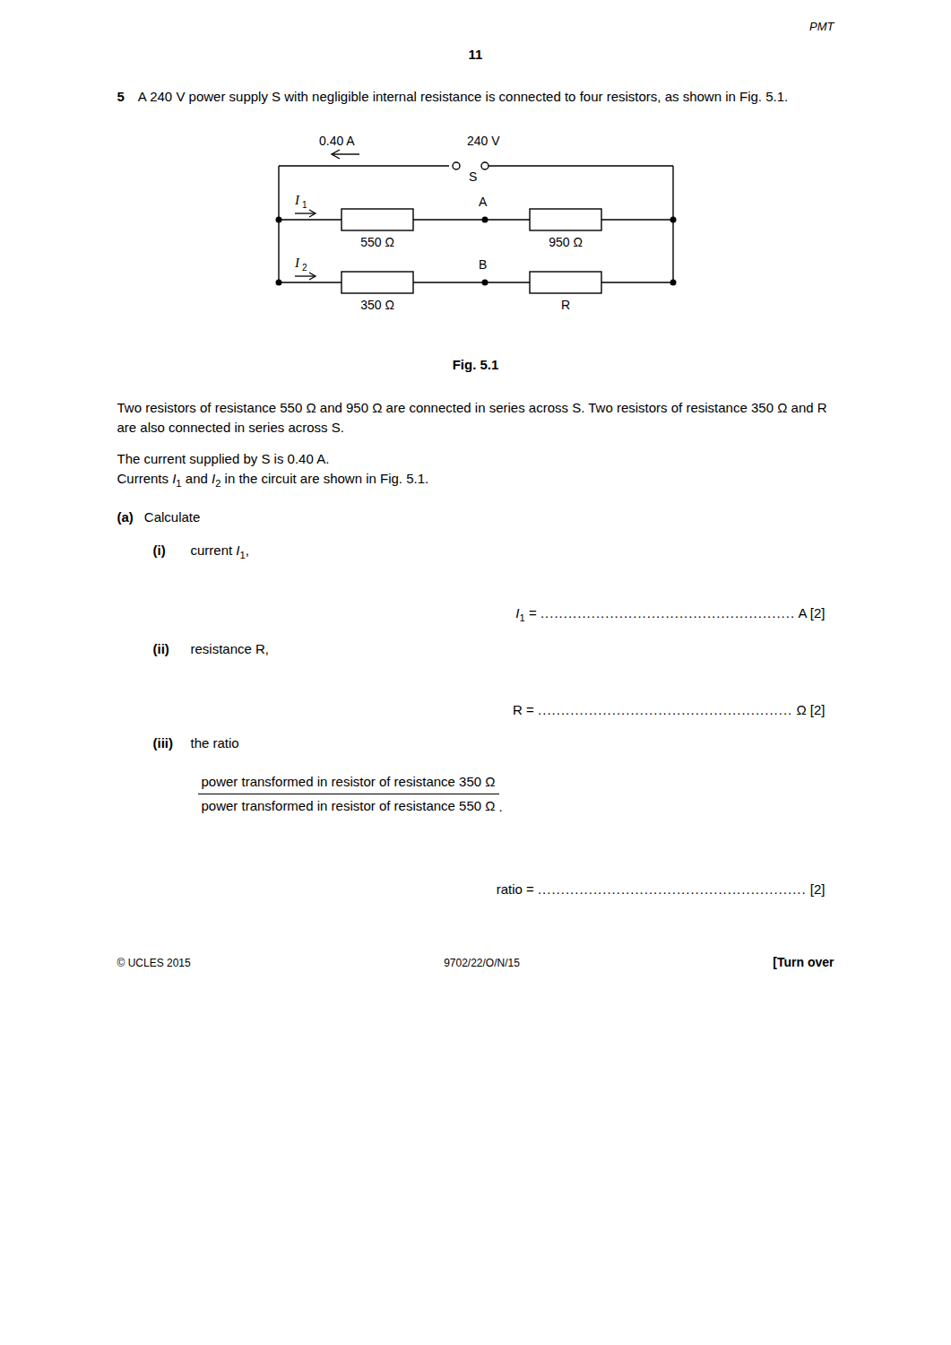PMT
11
5
A 240 V power supply S with negligible internal resistance is connected to four resistors, as shown in Fig. 5.1.
0.40 A 240 V S I 1 I 2 A B 550 Ω 950 Ω 350 Ω R
Fig. 5.1
Two resistors of resistance 550 Ω and 950 Ω are connected in series across S. Two resistors of resistance 350 Ω and R are also connected in series across S.
The current supplied by S is 0.40 A.
Currents I1 and I2 in the circuit are shown in Fig. 5.1.
(a)
Calculate
(i)
current I1,
I1 = ....................................................... A [2]
(ii)
resistance R,
R = ....................................................... Ω [2]
(iii)
the ratio
power transformed in resistor of resistance 350 Ω power transformed in resistor of resistance 550 Ω .
ratio = .......................................................... [2]
© UCLES 2015 9702/22/O/N/15 [Turn over